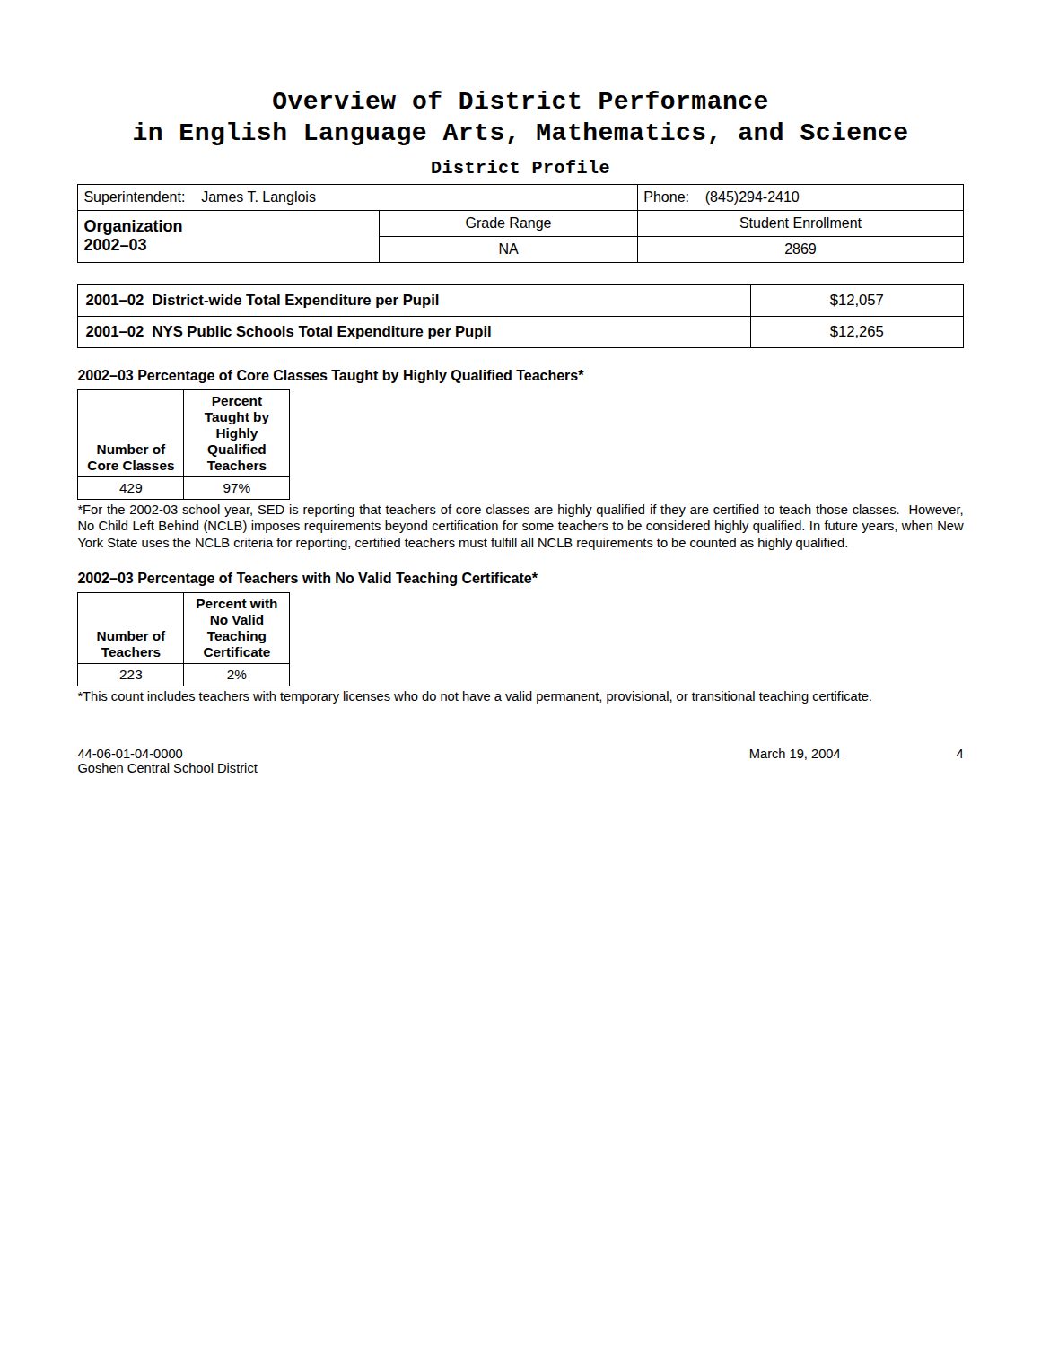Overview of District Performance
in English Language Arts, Mathematics, and Science
District Profile
| Superintendent: James T. Langlois | Phone: (845)294-2410 |
| Organization 2002–03 | Grade Range | Student Enrollment |
| NA | 2869 |
| 2001–02 District-wide Total Expenditure per Pupil | $12,057 |
| 2001–02 NYS Public Schools Total Expenditure per Pupil | $12,265 |
2002–03 Percentage of Core Classes Taught by Highly Qualified Teachers*
| Number of Core Classes | Percent Taught by Highly Qualified Teachers |
| --- | --- |
| 429 | 97% |
*For the 2002-03 school year, SED is reporting that teachers of core classes are highly qualified if they are certified to teach those classes. However, No Child Left Behind (NCLB) imposes requirements beyond certification for some teachers to be considered highly qualified. In future years, when New York State uses the NCLB criteria for reporting, certified teachers must fulfill all NCLB requirements to be counted as highly qualified.
2002–03 Percentage of Teachers with No Valid Teaching Certificate*
| Number of Teachers | Percent with No Valid Teaching Certificate |
| --- | --- |
| 223 | 2% |
*This count includes teachers with temporary licenses who do not have a valid permanent, provisional, or transitional teaching certificate.
| 44-06-01-04-0000 Goshen Central School District | March 19, 2004 | 4 |